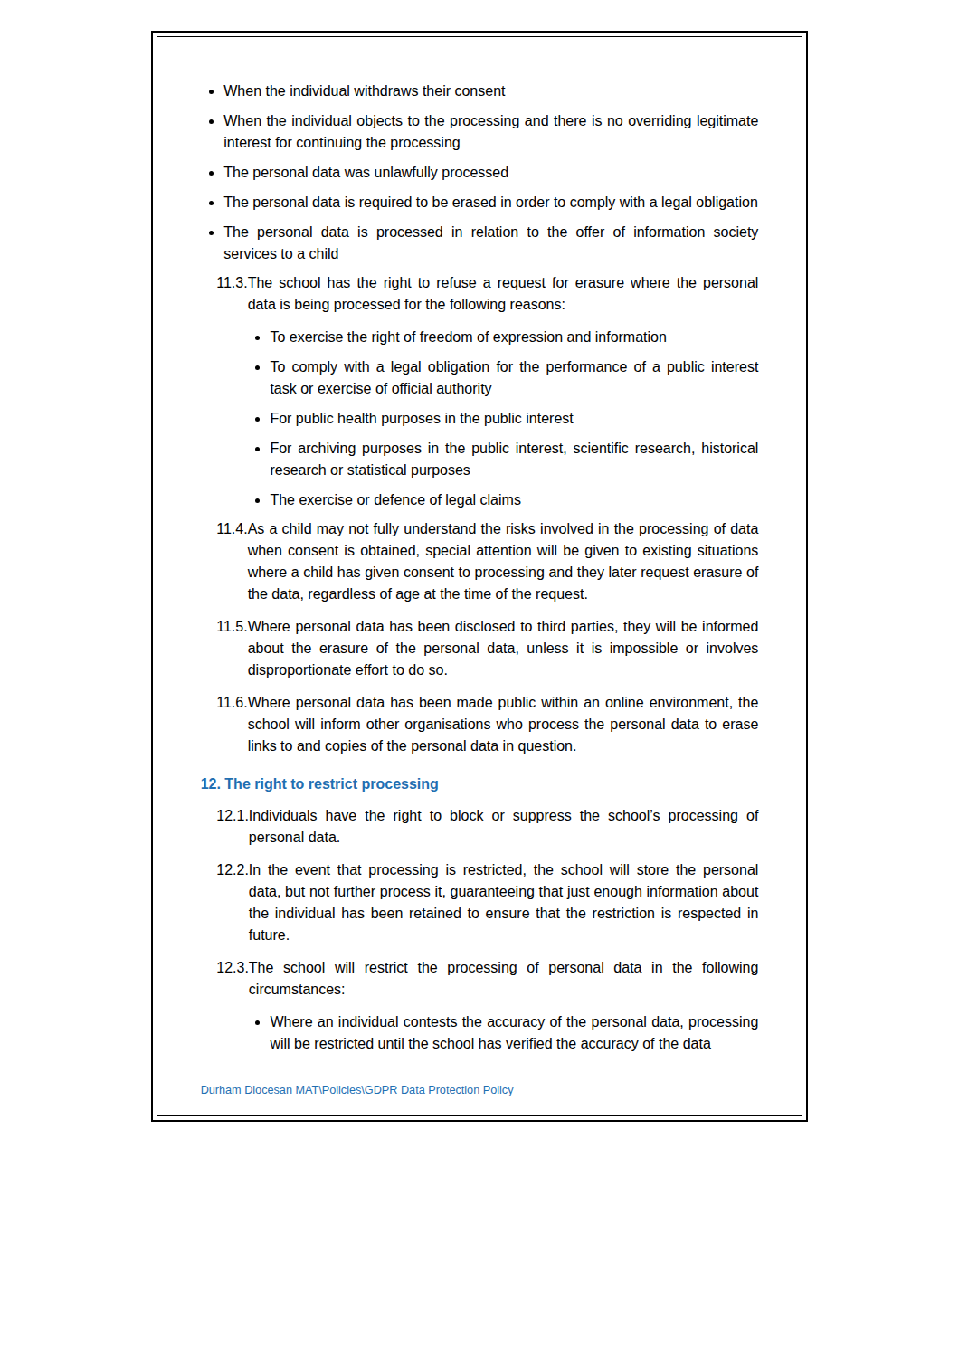When the individual withdraws their consent
When the individual objects to the processing and there is no overriding legitimate interest for continuing the processing
The personal data was unlawfully processed
The personal data is required to be erased in order to comply with a legal obligation
The personal data is processed in relation to the offer of information society services to a child
11.3.
The school has the right to refuse a request for erasure where the personal data is being processed for the following reasons:
To exercise the right of freedom of expression and information
To comply with a legal obligation for the performance of a public interest task or exercise of official authority
For public health purposes in the public interest
For archiving purposes in the public interest, scientific research, historical research or statistical purposes
The exercise or defence of legal claims
11.4.
As a child may not fully understand the risks involved in the processing of data when consent is obtained, special attention will be given to existing situations where a child has given consent to processing and they later request erasure of the data, regardless of age at the time of the request.
11.5.
Where personal data has been disclosed to third parties, they will be informed about the erasure of the personal data, unless it is impossible or involves disproportionate effort to do so.
11.6.
Where personal data has been made public within an online environment, the school will inform other organisations who process the personal data to erase links to and copies of the personal data in question.
12. The right to restrict processing
12.1.
Individuals have the right to block or suppress the school’s processing of personal data.
12.2.
In the event that processing is restricted, the school will store the personal data, but not further process it, guaranteeing that just enough information about the individual has been retained to ensure that the restriction is respected in future.
12.3.
The school will restrict the processing of personal data in the following circumstances:
Where an individual contests the accuracy of the personal data, processing will be restricted until the school has verified the accuracy of the data
Durham Diocesan MAT\Policies\GDPR Data Protection Policy